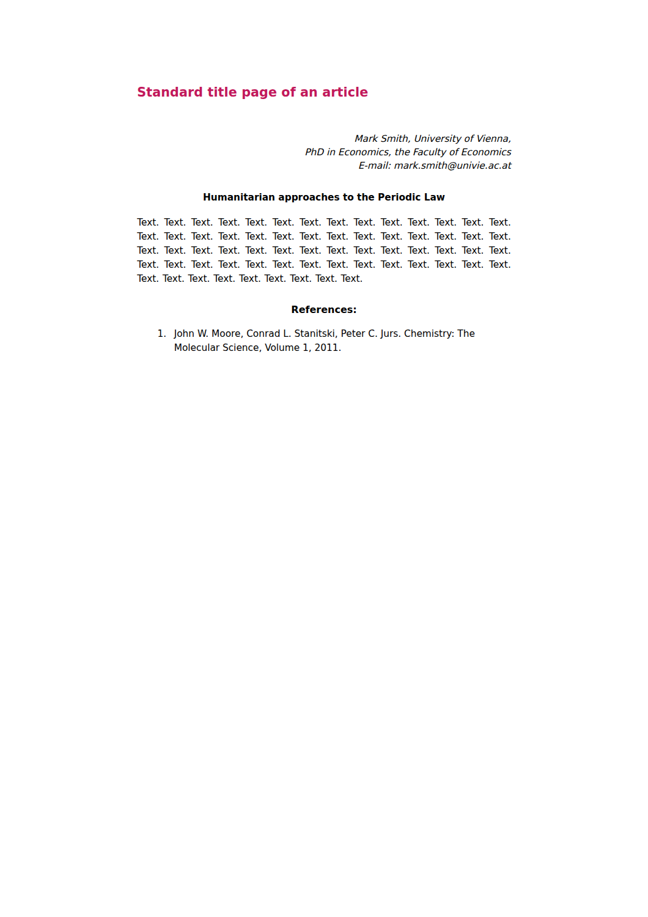Standard title page of an article
Mark Smith, University of Vienna,
PhD in Economics, the Faculty of Economics
E-mail: mark.smith@univie.ac.at
Humanitarian approaches to the Periodic Law
Text. Text. Text. Text. Text. Text. Text. Text. Text. Text. Text. Text. Text. Text. Text. Text. Text. Text. Text. Text. Text. Text. Text. Text. Text. Text. Text. Text. Text. Text. Text. Text. Text. Text. Text. Text. Text. Text. Text. Text. Text. Text. Text. Text. Text. Text. Text. Text. Text. Text. Text. Text. Text. Text. Text. Text. Text. Text. Text. Text. Text. Text. Text. Text. Text.
References:
John W. Moore, Conrad L. Stanitski, Peter C. Jurs. Chemistry: The Molecular Science, Volume 1, 2011.